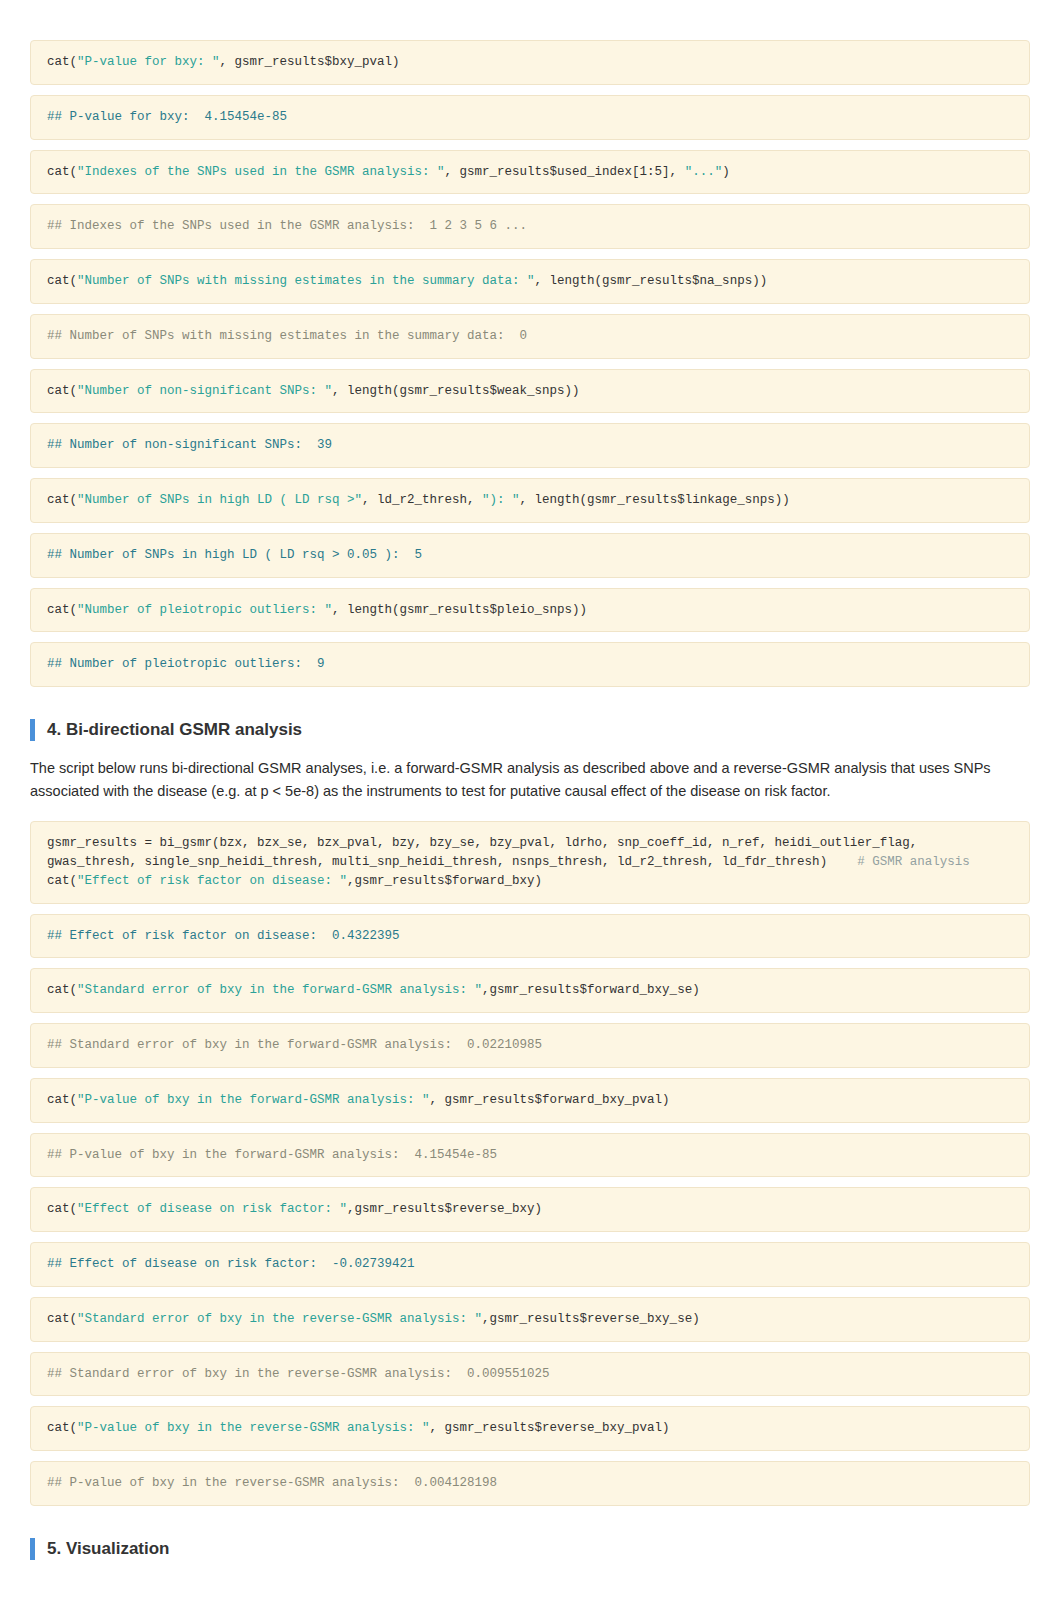cat("P-value for bxy: ", gsmr_results$bxy_pval)
## P-value for bxy:  4.15454e-85
cat("Indexes of the SNPs used in the GSMR analysis: ", gsmr_results$used_index[1:5], "...")
## Indexes of the SNPs used in the GSMR analysis:  1 2 3 5 6 ...
cat("Number of SNPs with missing estimates in the summary data: ", length(gsmr_results$na_snps))
## Number of SNPs with missing estimates in the summary data:  0
cat("Number of non-significant SNPs: ", length(gsmr_results$weak_snps))
## Number of non-significant SNPs:  39
cat("Number of SNPs in high LD ( LD rsq >", ld_r2_thresh, "): ", length(gsmr_results$linkage_snps))
## Number of SNPs in high LD ( LD rsq > 0.05 ):  5
cat("Number of pleiotropic outliers: ", length(gsmr_results$pleio_snps))
## Number of pleiotropic outliers:  9
4. Bi-directional GSMR analysis
The script below runs bi-directional GSMR analyses, i.e. a forward-GSMR analysis as described above and a reverse-GSMR analysis that uses SNPs associated with the disease (e.g. at p < 5e-8) as the instruments to test for putative causal effect of the disease on risk factor.
gsmr_results = bi_gsmr(bzx, bzx_se, bzx_pval, bzy, bzy_se, bzy_pval, ldrho, snp_coeff_id, n_ref, heidi_outlier_flag, gwas_thresh, single_snp_heidi_thresh, multi_snp_heidi_thresh, nsnps_thresh, ld_r2_thresh, ld_fdr_thresh)    # GSMR analysis
cat("Effect of risk factor on disease: ",gsmr_results$forward_bxy)
## Effect of risk factor on disease:  0.4322395
cat("Standard error of bxy in the forward-GSMR analysis: ",gsmr_results$forward_bxy_se)
## Standard error of bxy in the forward-GSMR analysis:  0.02210985
cat("P-value of bxy in the forward-GSMR analysis: ", gsmr_results$forward_bxy_pval)
## P-value of bxy in the forward-GSMR analysis:  4.15454e-85
cat("Effect of disease on risk factor: ",gsmr_results$reverse_bxy)
## Effect of disease on risk factor:  -0.02739421
cat("Standard error of bxy in the reverse-GSMR analysis: ",gsmr_results$reverse_bxy_se)
## Standard error of bxy in the reverse-GSMR analysis:  0.009551025
cat("P-value of bxy in the reverse-GSMR analysis: ", gsmr_results$reverse_bxy_pval)
## P-value of bxy in the reverse-GSMR analysis:  0.004128198
5. Visualization